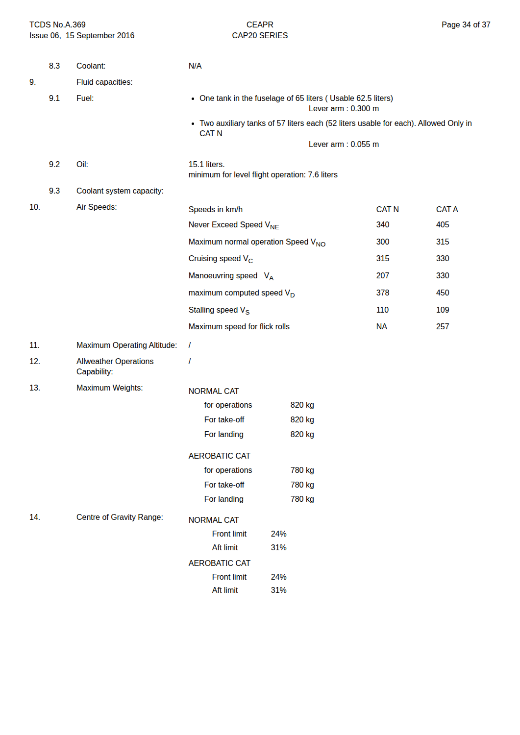TCDS No.A.369
Issue 06, 15 September 2016
CEAPR
CAP20 SERIES
Page 34 of 37
| | 8.3 | Coolant: | N/A |
| 9. | | Fluid capacities: | |
| | 9.1 | Fuel: | One tank in the fuselage of 65 liters ( Usable 62.5 liters) Lever arm : 0.300 m Two auxiliary tanks of 57 liters each (52 liters usable for each). Allowed Only in CAT N Lever arm : 0.055 m |
| | 9.2 | Oil: | 15.1 liters. minimum for level flight operation: 7.6 liters |
| | 9.3 | Coolant system capacity: | |
| 10. | | Air Speeds: | / Speeds in km/h / CAT N / CAT A / / Never Exceed Speed V NE / 340 / 405 / / Maximum normal operation Speed V NO / 300 / 315 / / Cruising speed V C / 315 / 330 / / Manoeuvring speed V A / 207 / 330 / / maximum computed speed V D / 378 / 450 / / Stalling speed V S / 110 / 109 / / Maximum speed for flick rolls / NA / 257 / |
| 11. | | Maximum Operating Altitude: | / |
| 12. | | Allweather Operations Capability: | / |
| 13. | | Maximum Weights: | NORMAL CAT / for operations / 820 kg / / For take-off / 820 kg / / For landing / 820 kg / AEROBATIC CAT / for operations / 780 kg / / For take-off / 780 kg / / For landing / 780 kg / |
| 14. | | Centre of Gravity Range: | NORMAL CAT / Front limit / 24% / / Aft limit / 31% / AEROBATIC CAT / Front limit / 24% / / Aft limit / 31% / |